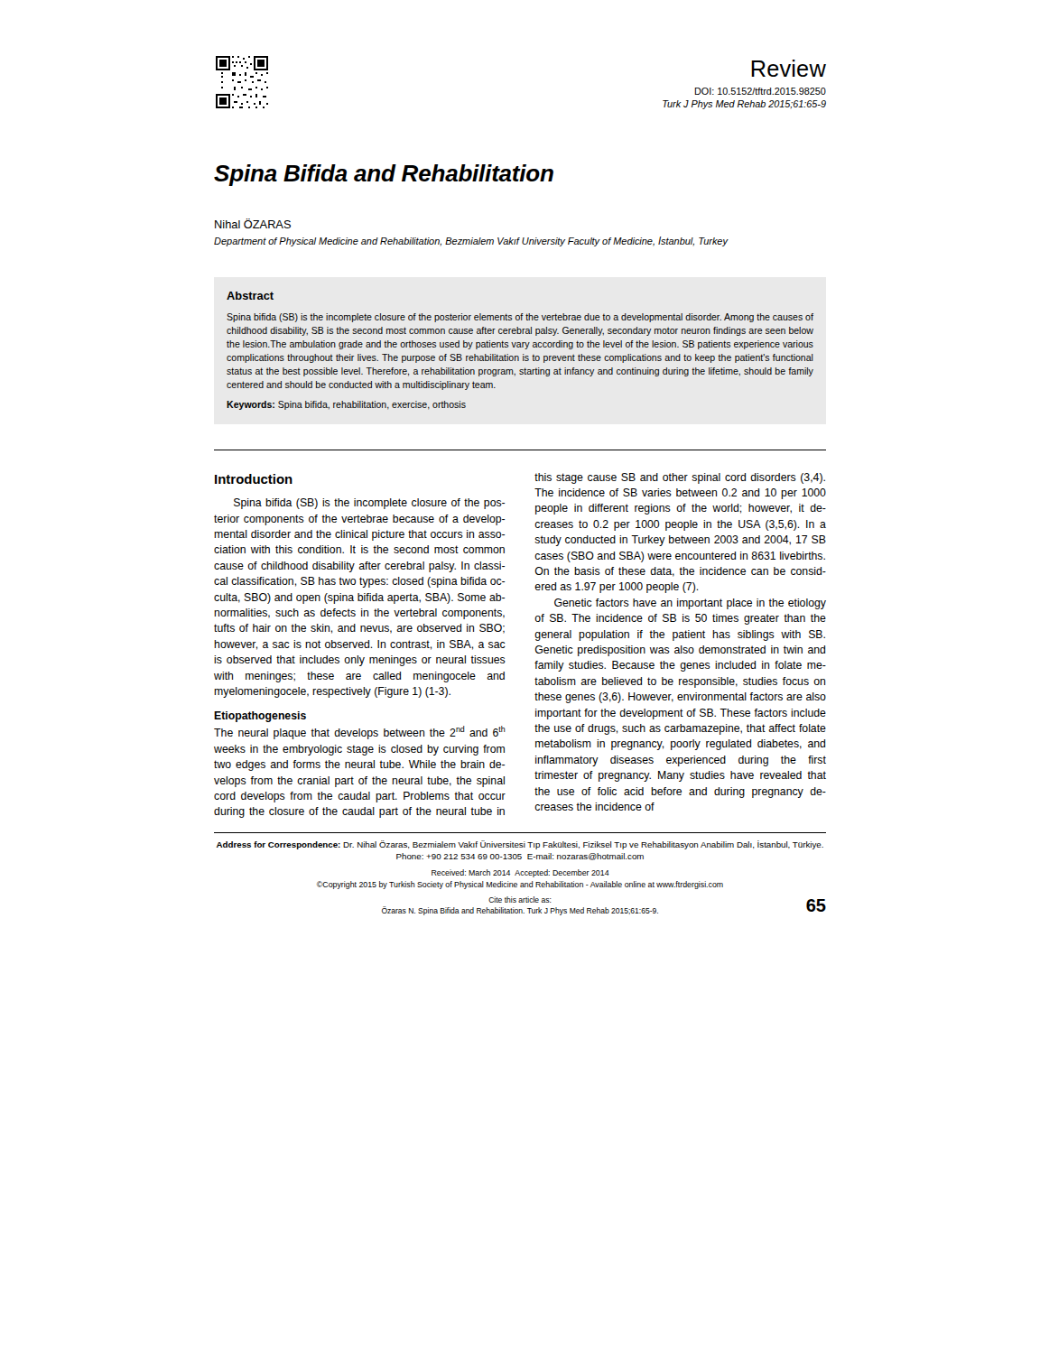Review
DOI: 10.5152/tftrd.2015.98250
Turk J Phys Med Rehab 2015;61:65-9
Spina Bifida and Rehabilitation
Nihal ÖZARAS
Department of Physical Medicine and Rehabilitation, Bezmialem Vakıf University Faculty of Medicine, İstanbul, Turkey
Abstract
Spina bifida (SB) is the incomplete closure of the posterior elements of the vertebrae due to a developmental disorder. Among the causes of childhood disability, SB is the second most common cause after cerebral palsy. Generally, secondary motor neuron findings are seen below the lesion.The ambulation grade and the orthoses used by patients vary according to the level of the lesion. SB patients experience various complications throughout their lives. The purpose of SB rehabilitation is to prevent these complications and to keep the patient's functional status at the best possible level. Therefore, a rehabilitation program, starting at infancy and continuing during the lifetime, should be family centered and should be conducted with a multidisciplinary team.
Keywords: Spina bifida, rehabilitation, exercise, orthosis
Introduction
Spina bifida (SB) is the incomplete closure of the posterior components of the vertebrae because of a developmental disorder and the clinical picture that occurs in association with this condition. It is the second most common cause of childhood disability after cerebral palsy. In classical classification, SB has two types: closed (spina bifida occulta, SBO) and open (spina bifida aperta, SBA). Some abnormalities, such as defects in the vertebral components, tufts of hair on the skin, and nevus, are observed in SBO; however, a sac is not observed. In contrast, in SBA, a sac is observed that includes only meninges or neural tissues with meninges; these are called meningocele and myelomeningocele, respectively (Figure 1) (1-3).
Etiopathogenesis
The neural plaque that develops between the 2nd and 6th weeks in the embryologic stage is closed by curving from two edges and forms the neural tube. While the brain develops from the cranial part of the neural tube, the spinal cord develops from the caudal part. Problems that occur during the closure of the caudal part of the neural tube in this stage cause SB and other spinal cord disorders (3,4). The incidence of SB varies between 0.2 and 10 per 1000 people in different regions of the world; however, it decreases to 0.2 per 1000 people in the USA (3,5,6). In a study conducted in Turkey between 2003 and 2004, 17 SB cases (SBO and SBA) were encountered in 8631 livebirths. On the basis of these data, the incidence can be considered as 1.97 per 1000 people (7).
Genetic factors have an important place in the etiology of SB. The incidence of SB is 50 times greater than the general population if the patient has siblings with SB. Genetic predisposition was also demonstrated in twin and family studies. Because the genes included in folate metabolism are believed to be responsible, studies focus on these genes (3,6). However, environmental factors are also important for the development of SB. These factors include the use of drugs, such as carbamazepine, that affect folate metabolism in pregnancy, poorly regulated diabetes, and inflammatory diseases experienced during the first trimester of pregnancy. Many studies have revealed that the use of folic acid before and during pregnancy decreases the incidence of
Address for Correspondence: Dr. Nihal Özaras, Bezmialem Vakıf Üniversitesi Tıp Fakültesi, Fiziksel Tıp ve Rehabilitasyon Anabilim Dalı, İstanbul, Türkiye.
Phone: +90 212 534 69 00-1305 E-mail: nozaras@hotmail.com
Received: March 2014 Accepted: December 2014
©Copyright 2015 by Turkish Society of Physical Medicine and Rehabilitation - Available online at www.ftrdergisi.com
Cite this article as:
Özaras N. Spina Bifida and Rehabilitation. Turk J Phys Med Rehab 2015;61:65-9.
65